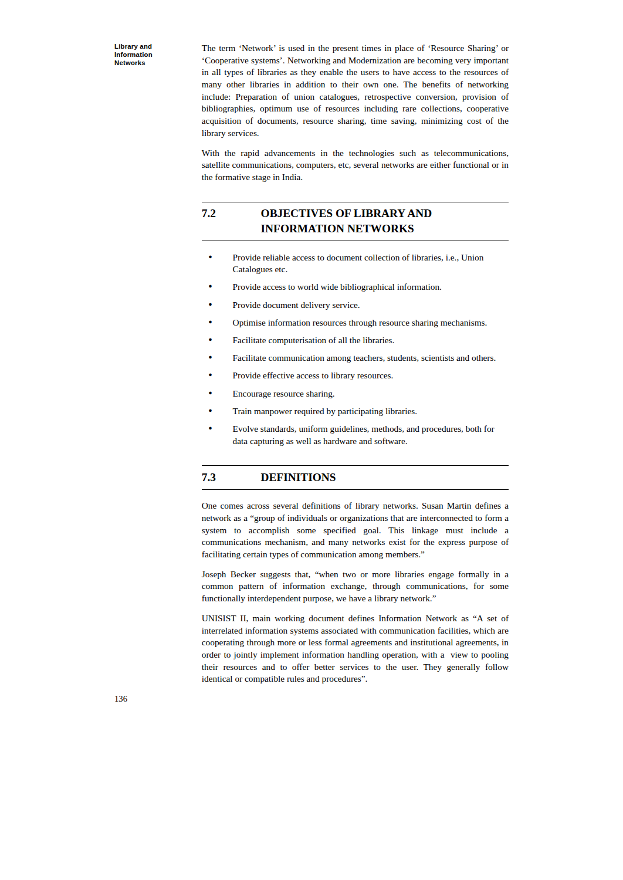Library and Information
Networks
The term ‘Network’ is used in the present times in place of ‘Resource Sharing’ or ‘Cooperative systems’. Networking and Modernization are becoming very important in all types of libraries as they enable the users to have access to the resources of many other libraries in addition to their own one. The benefits of networking include: Preparation of union catalogues, retrospective conversion, provision of bibliographies, optimum use of resources including rare collections, cooperative acquisition of documents, resource sharing, time saving, minimizing cost of the library services.
With the rapid advancements in the technologies such as telecommunications, satellite communications, computers, etc, several networks are either functional or in the formative stage in India.
7.2 OBJECTIVES OF LIBRARY AND
INFORMATION NETWORKS
Provide reliable access to document collection of libraries, i.e., Union Catalogues etc.
Provide access to world wide bibliographical information.
Provide document delivery service.
Optimise information resources through resource sharing mechanisms.
Facilitate computerisation of all the libraries.
Facilitate communication among teachers, students, scientists and others.
Provide effective access to library resources.
Encourage resource sharing.
Train manpower required by participating libraries.
Evolve standards, uniform guidelines, methods, and procedures, both for data capturing as well as hardware and software.
7.3 DEFINITIONS
One comes across several definitions of library networks. Susan Martin defines a network as a “group of individuals or organizations that are interconnected to form a system to accomplish some specified goal. This linkage must include a communications mechanism, and many networks exist for the express purpose of facilitating certain types of communication among members.”
Joseph Becker suggests that, “when two or more libraries engage formally in a common pattern of information exchange, through communications, for some functionally interdependent purpose, we have a library network.”
UNISIST II, main working document defines Information Network as “A set of interrelated information systems associated with communication facilities, which are cooperating through more or less formal agreements and institutional agreements, in order to jointly implement information handling operation, with a view to pooling their resources and to offer better services to the user. They generally follow identical or compatible rules and procedures”.
136